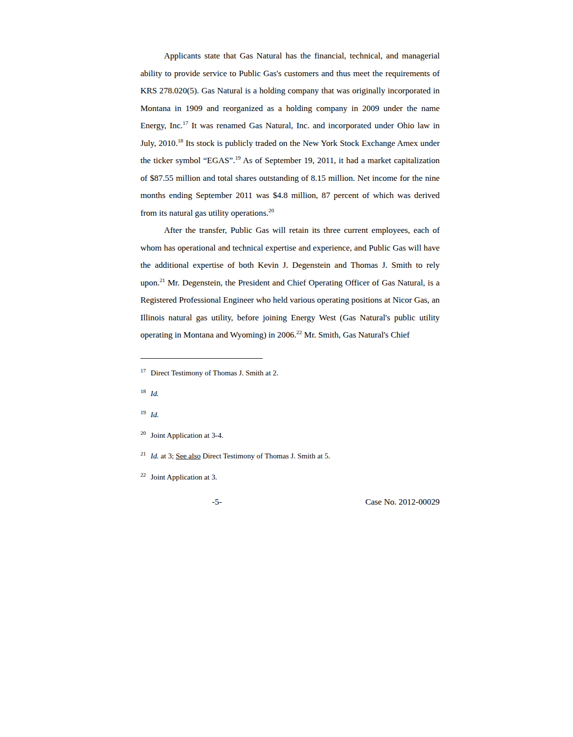Applicants state that Gas Natural has the financial, technical, and managerial ability to provide service to Public Gas's customers and thus meet the requirements of KRS 278.020(5). Gas Natural is a holding company that was originally incorporated in Montana in 1909 and reorganized as a holding company in 2009 under the name Energy, Inc.17 It was renamed Gas Natural, Inc. and incorporated under Ohio law in July, 2010.18 Its stock is publicly traded on the New York Stock Exchange Amex under the ticker symbol “EGAS”.19 As of September 19, 2011, it had a market capitalization of $87.55 million and total shares outstanding of 8.15 million. Net income for the nine months ending September 2011 was $4.8 million, 87 percent of which was derived from its natural gas utility operations.20
After the transfer, Public Gas will retain its three current employees, each of whom has operational and technical expertise and experience, and Public Gas will have the additional expertise of both Kevin J. Degenstein and Thomas J. Smith to rely upon.21 Mr. Degenstein, the President and Chief Operating Officer of Gas Natural, is a Registered Professional Engineer who held various operating positions at Nicor Gas, an Illinois natural gas utility, before joining Energy West (Gas Natural's public utility operating in Montana and Wyoming) in 2006.22 Mr. Smith, Gas Natural's Chief
17 Direct Testimony of Thomas J. Smith at 2.
18 Id.
19 Id.
20 Joint Application at 3-4.
21 Id. at 3; See also Direct Testimony of Thomas J. Smith at 5.
22 Joint Application at 3.
-5- Case No. 2012-00029